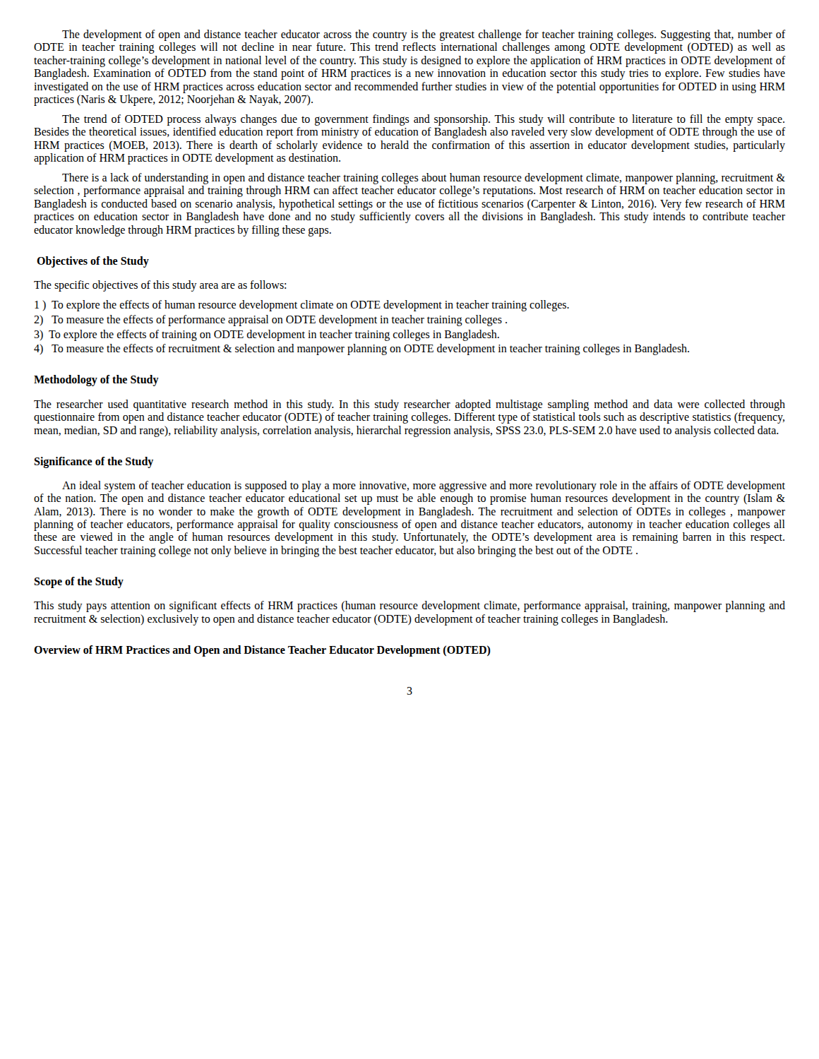The development of open and distance teacher educator across the country is the greatest challenge for teacher training colleges. Suggesting that, number of ODTE in teacher training colleges will not decline in near future. This trend reflects international challenges among ODTE development (ODTED) as well as teacher-training college’s development in national level of the country. This study is designed to explore the application of HRM practices in ODTE development of Bangladesh. Examination of ODTED from the stand point of HRM practices is a new innovation in education sector this study tries to explore. Few studies have investigated on the use of HRM practices across education sector and recommended further studies in view of the potential opportunities for ODTED in using HRM practices (Naris & Ukpere, 2012; Noorjehan & Nayak, 2007).
The trend of ODTED process always changes due to government findings and sponsorship. This study will contribute to literature to fill the empty space. Besides the theoretical issues, identified education report from ministry of education of Bangladesh also raveled very slow development of ODTE through the use of HRM practices (MOEB, 2013). There is dearth of scholarly evidence to herald the confirmation of this assertion in educator development studies, particularly application of HRM practices in ODTE development as destination.
There is a lack of understanding in open and distance teacher training colleges about human resource development climate, manpower planning, recruitment & selection , performance appraisal and training through HRM can affect teacher educator college’s reputations. Most research of HRM on teacher education sector in Bangladesh is conducted based on scenario analysis, hypothetical settings or the use of fictitious scenarios (Carpenter & Linton, 2016). Very few research of HRM practices on education sector in Bangladesh have done and no study sufficiently covers all the divisions in Bangladesh. This study intends to contribute teacher educator knowledge through HRM practices by filling these gaps.
Objectives of the Study
The specific objectives of this study area are as follows:
1 ) To explore the effects of human resource development climate on ODTE development in teacher training colleges.
2) To measure the effects of performance appraisal on ODTE development in teacher training colleges .
3) To explore the effects of training on ODTE development in teacher training colleges in Bangladesh.
4) To measure the effects of recruitment & selection and manpower planning on ODTE development in teacher training colleges in Bangladesh.
Methodology of the Study
The researcher used quantitative research method in this study. In this study researcher adopted multistage sampling method and data were collected through questionnaire from open and distance teacher educator (ODTE) of teacher training colleges. Different type of statistical tools such as descriptive statistics (frequency, mean, median, SD and range), reliability analysis, correlation analysis, hierarchal regression analysis, SPSS 23.0, PLS-SEM 2.0 have used to analysis collected data.
Significance of the Study
An ideal system of teacher education is supposed to play a more innovative, more aggressive and more revolutionary role in the affairs of ODTE development of the nation. The open and distance teacher educator educational set up must be able enough to promise human resources development in the country (Islam & Alam, 2013). There is no wonder to make the growth of ODTE development in Bangladesh. The recruitment and selection of ODTEs in colleges , manpower planning of teacher educators, performance appraisal for quality consciousness of open and distance teacher educators, autonomy in teacher education colleges all these are viewed in the angle of human resources development in this study. Unfortunately, the ODTE’s development area is remaining barren in this respect. Successful teacher training college not only believe in bringing the best teacher educator, but also bringing the best out of the ODTE .
Scope of the Study
This study pays attention on significant effects of HRM practices (human resource development climate, performance appraisal, training, manpower planning and recruitment & selection) exclusively to open and distance teacher educator (ODTE) development of teacher training colleges in Bangladesh.
Overview of HRM Practices and Open and Distance Teacher Educator Development (ODTED)
3